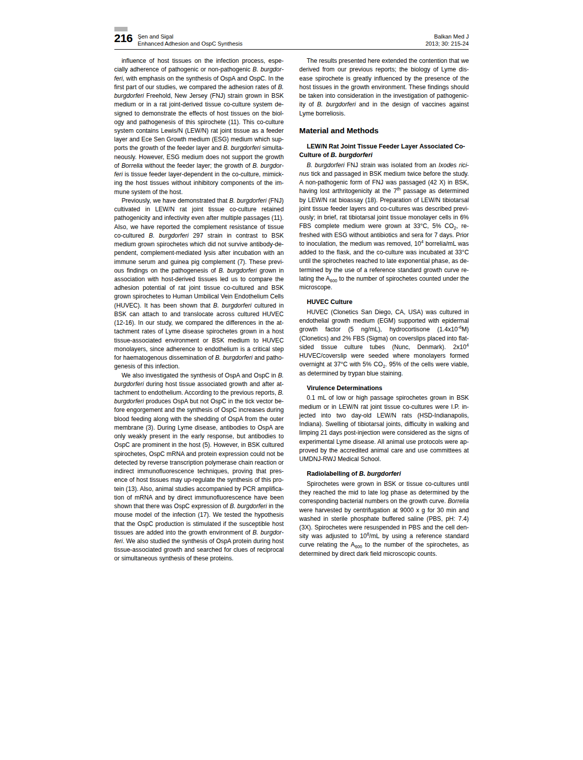216
Şen and Sigal
Enhanced Adhesion and OspC Synthesis
Balkan Med J
2013; 30: 215-24
influence of host tissues on the infection process, especially adherence of pathogenic or non-pathogenic B. burgdorferi, with emphasis on the synthesis of OspA and OspC. In the first part of our studies, we compared the adhesion rates of B. burgdorferi Freehold, New Jersey (FNJ) strain grown in BSK medium or in a rat joint-derived tissue co-culture system designed to demonstrate the effects of host tissues on the biology and pathogenesis of this spirochete (11). This co-culture system contains Lewis/N (LEW/N) rat joint tissue as a feeder layer and Ece Sen Growth medium (ESG) medium which supports the growth of the feeder layer and B. burgdorferi simultaneously. However, ESG medium does not support the growth of Borrelia without the feeder layer; the growth of B. burgdorferi is tissue feeder layer-dependent in the co-culture, mimicking the host tissues without inhibitory components of the immune system of the host.
Previously, we have demonstrated that B. burgdorferi (FNJ) cultivated in LEW/N rat joint tissue co-culture retained pathogenicity and infectivity even after multiple passages (11). Also, we have reported the complement resistance of tissue co-cultured B. burgdorferi 297 strain in contrast to BSK medium grown spirochetes which did not survive antibody-dependent, complement-mediated lysis after incubation with an immune serum and guinea pig complement (7). These previous findings on the pathogenesis of B. burgdorferi grown in association with host-derived tissues led us to compare the adhesion potential of rat joint tissue co-cultured and BSK grown spirochetes to Human Umbilical Vein Endothelium Cells (HUVEC). It has been shown that B. burgdorferi cultured in BSK can attach to and translocate across cultured HUVEC (12-16). In our study, we compared the differences in the attachment rates of Lyme disease spirochetes grown in a host tissue-associated environment or BSK medium to HUVEC monolayers, since adherence to endothelium is a critical step for haematogenous dissemination of B. burgdorferi and pathogenesis of this infection.
We also investigated the synthesis of OspA and OspC in B. burgdorferi during host tissue associated growth and after attachment to endothelium. According to the previous reports, B. burgdorferi produces OspA but not OspC in the tick vector before engorgement and the synthesis of OspC increases during blood feeding along with the shedding of OspA from the outer membrane (3). During Lyme disease, antibodies to OspA are only weakly present in the early response, but antibodies to OspC are prominent in the host (5). However, in BSK cultured spirochetes, OspC mRNA and protein expression could not be detected by reverse transcription polymerase chain reaction or indirect immunofluorescence techniques, proving that presence of host tissues may up-regulate the synthesis of this protein (13). Also, animal studies accompanied by PCR amplification of mRNA and by direct immunofluorescence have been shown that there was OspC expression of B. burgdorferi in the mouse model of the infection (17). We tested the hypothesis that the OspC production is stimulated if the susceptible host tissues are added into the growth environment of B. burgdorferi. We also studied the synthesis of OspA protein during host tissue-associated growth and searched for clues of reciprocal or simultaneous synthesis of these proteins.
The results presented here extended the contention that we derived from our previous reports; the biology of Lyme disease spirochete is greatly influenced by the presence of the host tissues in the growth environment. These findings should be taken into consideration in the investigation of pathogenicity of B. burgdorferi and in the design of vaccines against Lyme borreliosis.
Material and Methods
LEW/N Rat Joint Tissue Feeder Layer Associated Co-Culture of B. burgdorferi
B. burgdorferi FNJ strain was isolated from an Ixodes ricinus tick and passaged in BSK medium twice before the study. A non-pathogenic form of FNJ was passaged (42 X) in BSK, having lost arthritogenicity at the 7th passage as determined by LEW/N rat bioassay (18). Preparation of LEW/N tibiotarsal joint tissue feeder layers and co-cultures was described previously; in brief, rat tibiotarsal joint tissue monolayer cells in 6% FBS complete medium were grown at 33°C, 5% CO2, refreshed with ESG without antibiotics and sera for 7 days. Prior to inoculation, the medium was removed, 104 borrelia/mL was added to the flask, and the co-culture was incubated at 33°C until the spirochetes reached to late exponential phase, as determined by the use of a reference standard growth curve relating the A600 to the number of spirochetes counted under the microscope.
HUVEC Culture
HUVEC (Clonetics San Diego, CA, USA) was cultured in endothelial growth medium (EGM) supported with epidermal growth factor (5 ng/mL), hydrocortisone (1.4x10-6M) (Clonetics) and 2% FBS (Sigma) on coverslips placed into flat-sided tissue culture tubes (Nunc, Denmark). 2x104 HUVEC/coverslip were seeded where monolayers formed overnight at 37°C with 5% CO2. 95% of the cells were viable, as determined by trypan blue staining.
Virulence Determinations
0.1 mL of low or high passage spirochetes grown in BSK medium or in LEW/N rat joint tissue co-cultures were I.P. injected into two day-old LEW/N rats (HSD-Indianapolis, Indiana). Swelling of tibiotarsal joints, difficulty in walking and limping 21 days post-injection were considered as the signs of experimental Lyme disease. All animal use protocols were approved by the accredited animal care and use committees at UMDNJ-RWJ Medical School.
Radiolabelling of B. burgdorferi
Spirochetes were grown in BSK or tissue co-cultures until they reached the mid to late log phase as determined by the corresponding bacterial numbers on the growth curve. Borrelia were harvested by centrifugation at 9000 x g for 30 min and washed in sterile phosphate buffered saline (PBS, pH: 7.4) (3X). Spirochetes were resuspended in PBS and the cell density was adjusted to 108/mL by using a reference standard curve relating the A600 to the number of the spirochetes, as determined by direct dark field microscopic counts.